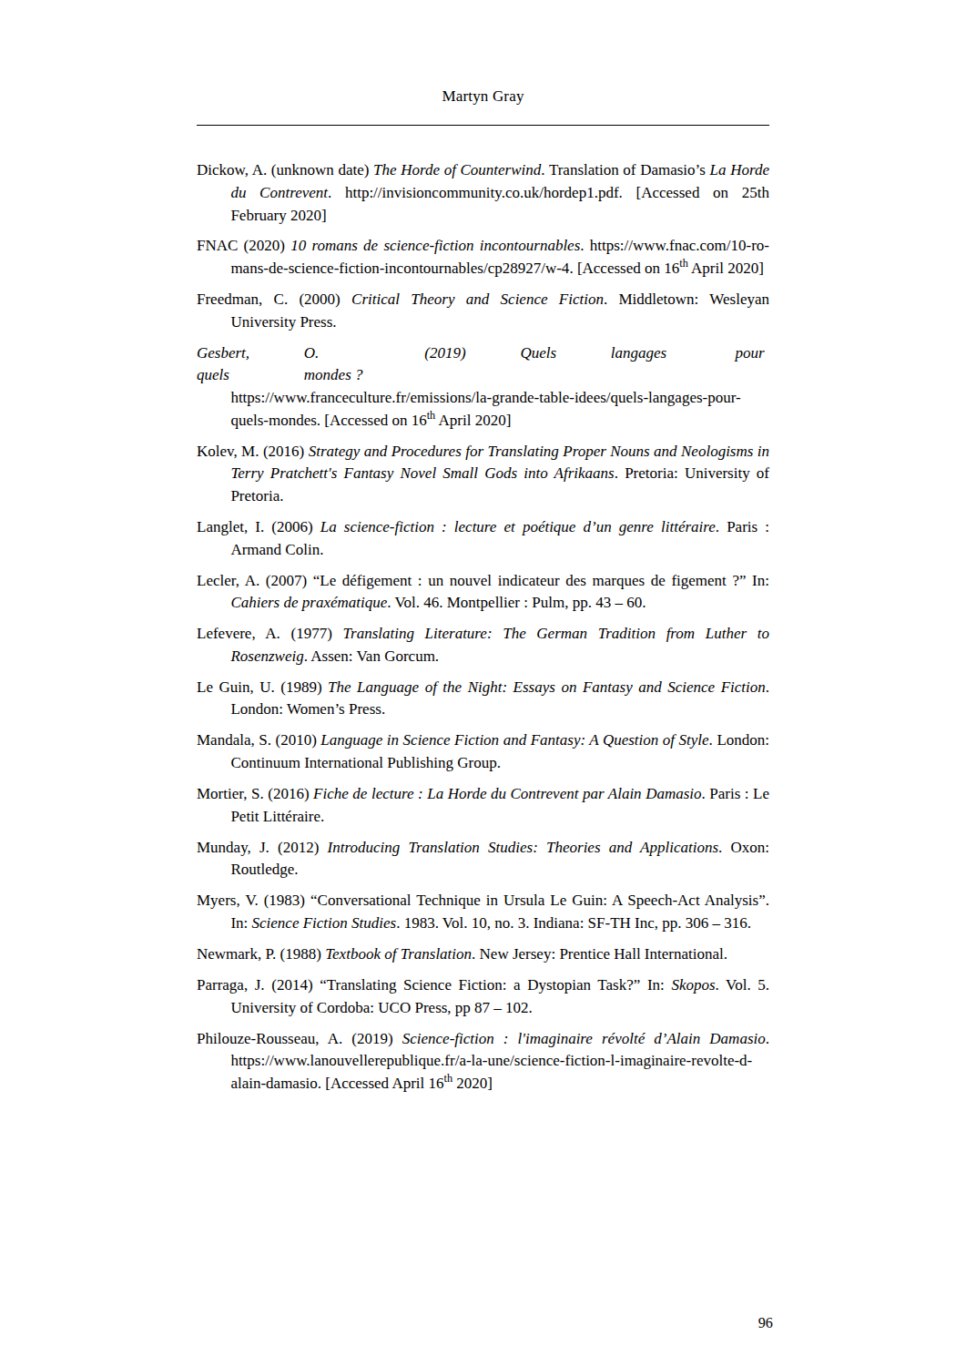Martyn Gray
Dickow, A. (unknown date) The Horde of Counterwind. Translation of Damasio’s La Horde du Contrevent. http://invisioncommunity.co.uk/hordep1.pdf. [Accessed on 25th February 2020]
FNAC (2020) 10 romans de science-fiction incontournables. https://www.fnac.com/10-romans-de-science-fiction-incontournables/cp28927/w-4. [Accessed on 16th April 2020]
Freedman, C. (2000) Critical Theory and Science Fiction. Middletown: Wesleyan University Press.
Gesbert, O.(2019) Quels langages pour quels mondes ? https://www.franceculture.fr/emissions/la-grande-table-idees/quels-langages-pour-quels-mondes. [Accessed on 16th April 2020]
Kolev, M. (2016) Strategy and Procedures for Translating Proper Nouns and Neologisms in Terry Pratchett's Fantasy Novel Small Gods into Afrikaans. Pretoria: University of Pretoria.
Langlet, I. (2006) La science-fiction : lecture et poétique d’un genre littéraire. Paris : Armand Colin.
Lecler, A. (2007) “Le défigement : un nouvel indicateur des marques de figement ?” In: Cahiers de praxématique. Vol. 46. Montpellier : Pulm, pp. 43 – 60.
Lefevere, A. (1977) Translating Literature: The German Tradition from Luther to Rosenzweig. Assen: Van Gorcum.
Le Guin, U. (1989) The Language of the Night: Essays on Fantasy and Science Fiction. London: Women’s Press.
Mandala, S. (2010) Language in Science Fiction and Fantasy: A Question of Style. London: Continuum International Publishing Group.
Mortier, S. (2016) Fiche de lecture : La Horde du Contrevent par Alain Damasio. Paris : Le Petit Littéraire.
Munday, J. (2012) Introducing Translation Studies: Theories and Applications. Oxon: Routledge.
Myers, V. (1983) “Conversational Technique in Ursula Le Guin: A Speech-Act Analysis”. In: Science Fiction Studies. 1983. Vol. 10, no. 3. Indiana: SF-TH Inc, pp. 306 – 316.
Newmark, P. (1988) Textbook of Translation. New Jersey: Prentice Hall International.
Parraga, J. (2014) “Translating Science Fiction: a Dystopian Task?” In: Skopos. Vol. 5. University of Cordoba: UCO Press, pp 87 – 102.
Philouze-Rousseau, A. (2019) Science-fiction : l'imaginaire révolté d’Alain Damasio. https://www.lanouvellerepublique.fr/a-la-une/science-fiction-l-imaginaire-revolte-d-alain-damasio. [Accessed April 16th 2020]
96